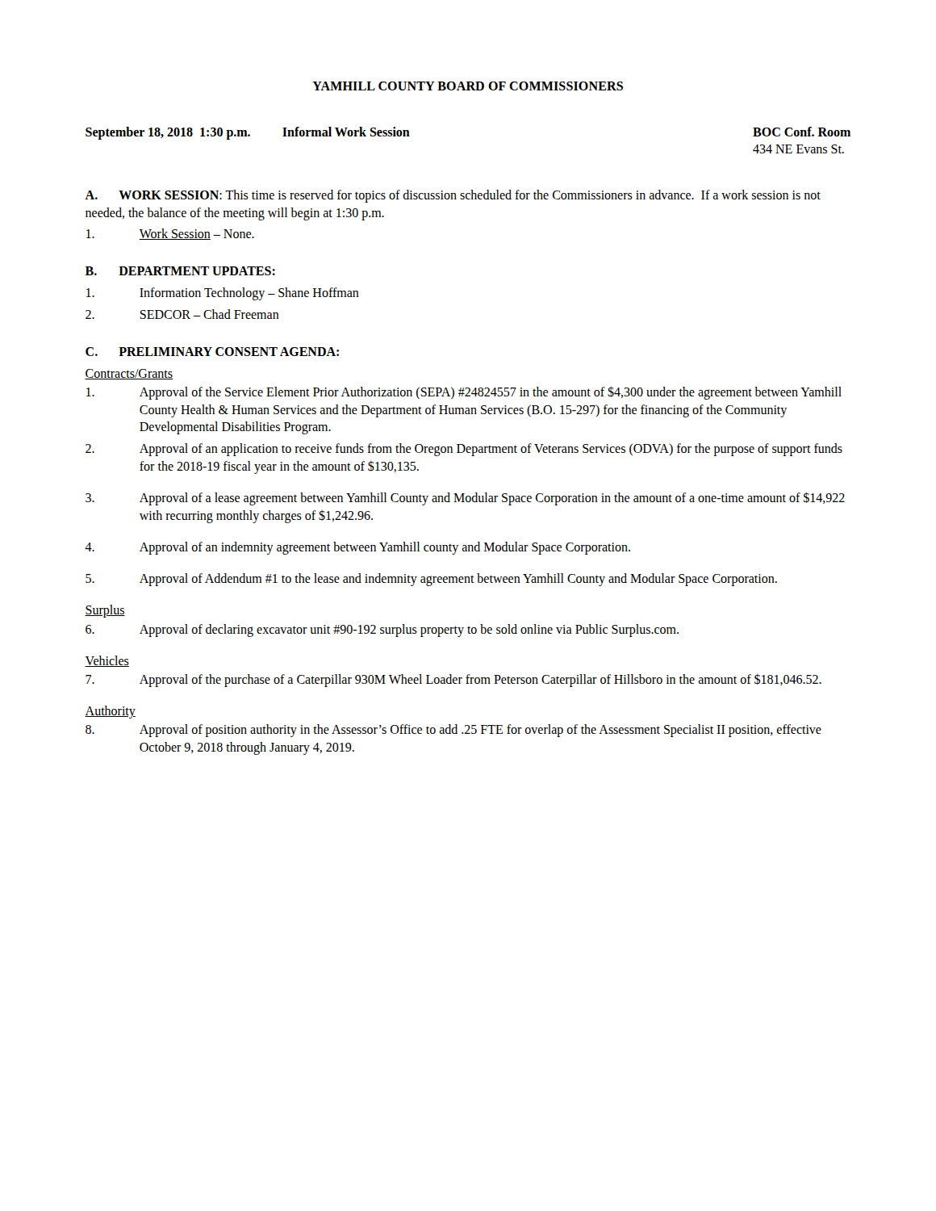YAMHILL COUNTY BOARD OF COMMISSIONERS
September 18, 2018 1:30 p.m. Informal Work Session
BOC Conf. Room 434 NE Evans St.
A. WORK SESSION: This time is reserved for topics of discussion scheduled for the Commissioners in advance. If a work session is not needed, the balance of the meeting will begin at 1:30 p.m.
1. Work Session – None.
B. DEPARTMENT UPDATES:
1. Information Technology – Shane Hoffman
2. SEDCOR – Chad Freeman
C. PRELIMINARY CONSENT AGENDA:
Contracts/Grants
1. Approval of the Service Element Prior Authorization (SEPA) #24824557 in the amount of $4,300 under the agreement between Yamhill County Health & Human Services and the Department of Human Services (B.O. 15-297) for the financing of the Community Developmental Disabilities Program.
2. Approval of an application to receive funds from the Oregon Department of Veterans Services (ODVA) for the purpose of support funds for the 2018-19 fiscal year in the amount of $130,135.
3. Approval of a lease agreement between Yamhill County and Modular Space Corporation in the amount of a one-time amount of $14,922 with recurring monthly charges of $1,242.96.
4. Approval of an indemnity agreement between Yamhill county and Modular Space Corporation.
5. Approval of Addendum #1 to the lease and indemnity agreement between Yamhill County and Modular Space Corporation.
Surplus
6. Approval of declaring excavator unit #90-192 surplus property to be sold online via Public Surplus.com.
Vehicles
7. Approval of the purchase of a Caterpillar 930M Wheel Loader from Peterson Caterpillar of Hillsboro in the amount of $181,046.52.
Authority
8. Approval of position authority in the Assessor’s Office to add .25 FTE for overlap of the Assessment Specialist II position, effective October 9, 2018 through January 4, 2019.